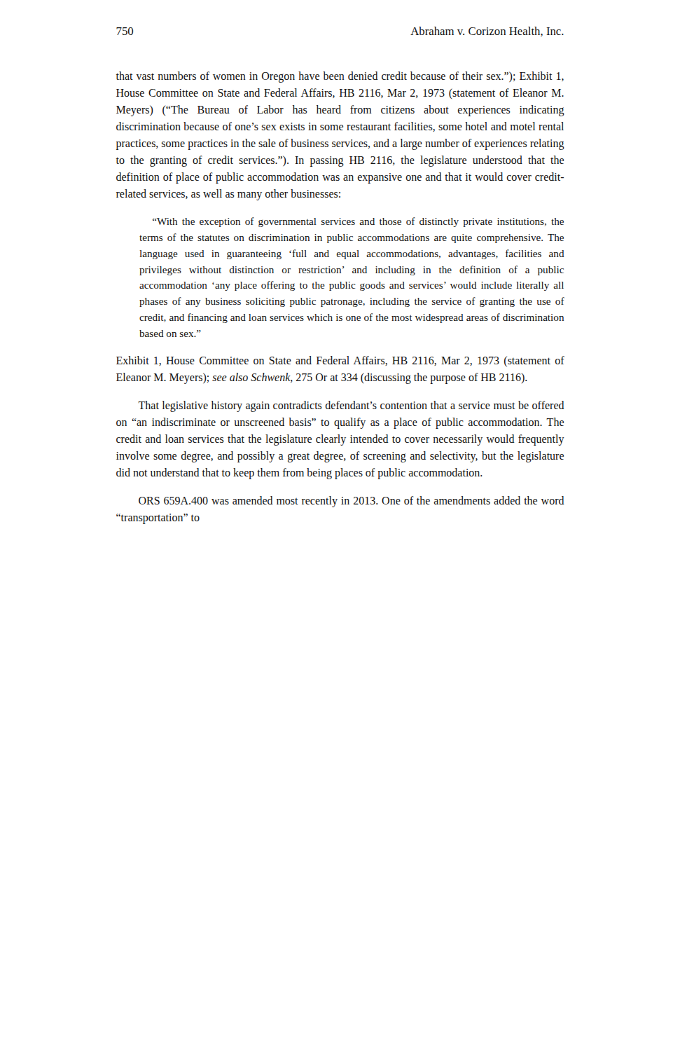750 Abraham v. Corizon Health, Inc.
that vast numbers of women in Oregon have been denied credit because of their sex.”); Exhibit 1, House Committee on State and Federal Affairs, HB 2116, Mar 2, 1973 (statement of Eleanor M. Meyers) (“The Bureau of Labor has heard from citizens about experiences indicating discrimination because of one’s sex exists in some restaurant facilities, some hotel and motel rental practices, some practices in the sale of business services, and a large number of experiences relating to the granting of credit services.”). In passing HB 2116, the legislature understood that the definition of place of public accommodation was an expansive one and that it would cover credit-related services, as well as many other businesses:
“With the exception of governmental services and those of distinctly private institutions, the terms of the statutes on discrimination in public accommodations are quite comprehensive. The language used in guaranteeing ‘full and equal accommodations, advantages, facilities and privileges without distinction or restriction’ and including in the definition of a public accommodation ‘any place offering to the public goods and services’ would include literally all phases of any business soliciting public patronage, including the service of granting the use of credit, and financing and loan services which is one of the most widespread areas of discrimination based on sex.”
Exhibit 1, House Committee on State and Federal Affairs, HB 2116, Mar 2, 1973 (statement of Eleanor M. Meyers); see also Schwenk, 275 Or at 334 (discussing the purpose of HB 2116).
That legislative history again contradicts defendant’s contention that a service must be offered on “an indiscriminate or unscreened basis” to qualify as a place of public accommodation. The credit and loan services that the legislature clearly intended to cover necessarily would frequently involve some degree, and possibly a great degree, of screening and selectivity, but the legislature did not understand that to keep them from being places of public accommodation.
ORS 659A.400 was amended most recently in 2013. One of the amendments added the word “transportation” to